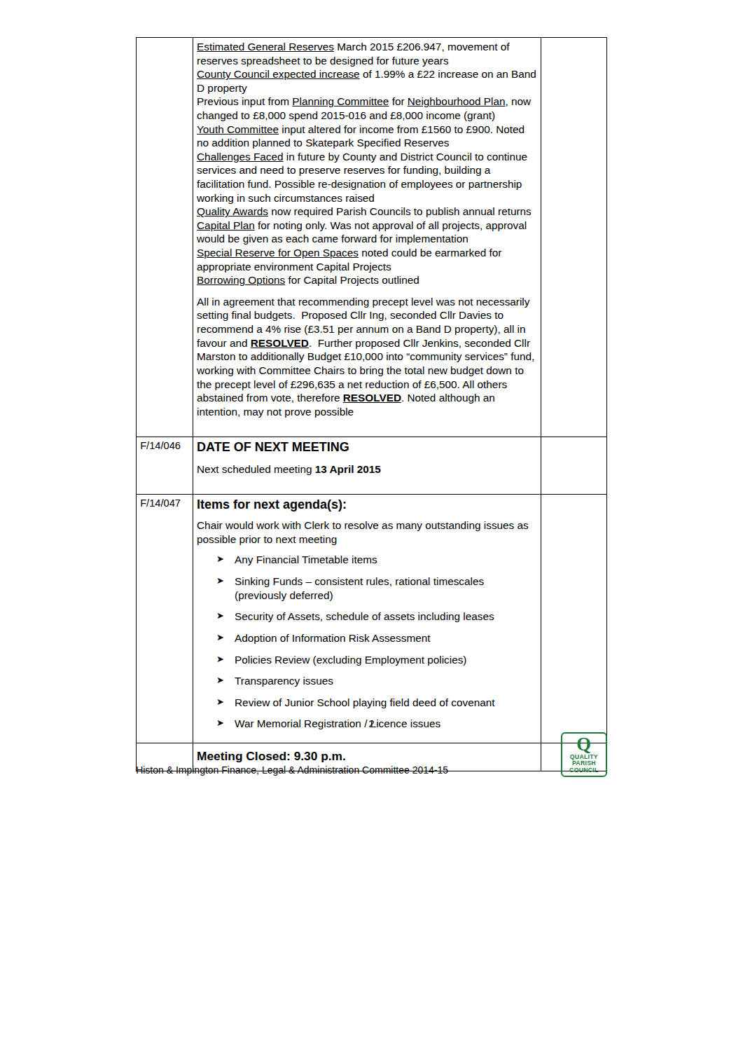| | Estimated General Reserves March 2015 £206.947, movement of reserves spreadsheet to be designed for future years County Council expected increase of 1.99% a £22 increase on an Band D property Previous input from Planning Committee for Neighbourhood Plan , now changed to £8,000 spend 2015-016 and £8,000 income (grant) Youth Committee input altered for income from £1560 to £900. Noted no addition planned to Skatepark Specified Reserves Challenges Faced in future by County and District Council to continue services and need to preserve reserves for funding, building a facilitation fund. Possible re-designation of employees or partnership working in such circumstances raised Quality Awards now required Parish Councils to publish annual returns Capital Plan for noting only. Was not approval of all projects, approval would be given as each came forward for implementation Special Reserve for Open Spaces noted could be earmarked for appropriate environment Capital Projects Borrowing Options for Capital Projects outlined All in agreement that recommending precept level was not necessarily setting final budgets. Proposed Cllr Ing, seconded Cllr Davies to recommend a 4% rise (£3.51 per annum on a Band D property), all in favour and RESOLVED . Further proposed Cllr Jenkins, seconded Cllr Marston to additionally Budget £10,000 into “community services” fund, working with Committee Chairs to bring the total new budget down to the precept level of £296,635 a net reduction of £6,500. All others abstained from vote, therefore RESOLVED . Noted although an intention, may not prove possible | |
| F/14/046 | DATE OF NEXT MEETING Next scheduled meeting 13 April 2015 | |
| F/14/047 | Items for next agenda(s): Chair would work with Clerk to resolve as many outstanding issues as possible prior to next meeting Any Financial Timetable items Sinking Funds – consistent rules, rational timescales (previously deferred) Security of Assets, schedule of assets including leases Adoption of Information Risk Assessment Policies Review (excluding Employment policies) Transparency issues Review of Junior School playing field deed of covenant War Memorial Registration / Licence issues | |
| | Meeting Closed: 9.30 p.m. | |
2
Histon & Impington Finance, Legal & Administration Committee 2014-15
Q QUALITY
PARISH
COUNCIL